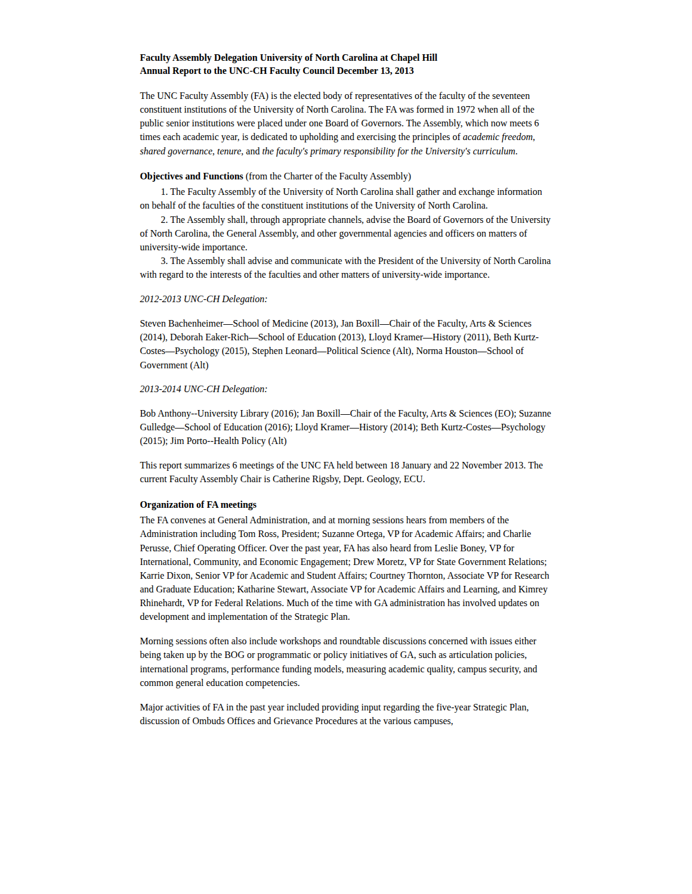Faculty Assembly Delegation University of North Carolina at Chapel Hill
Annual Report to the UNC-CH Faculty Council December 13, 2013
The UNC Faculty Assembly (FA) is the elected body of representatives of the faculty of the seventeen constituent institutions of the University of North Carolina. The FA was formed in 1972 when all of the public senior institutions were placed under one Board of Governors. The Assembly, which now meets 6 times each academic year, is dedicated to upholding and exercising the principles of academic freedom, shared governance, tenure, and the faculty's primary responsibility for the University's curriculum.
Objectives and Functions (from the Charter of the Faculty Assembly)
1. The Faculty Assembly of the University of North Carolina shall gather and exchange information on behalf of the faculties of the constituent institutions of the University of North Carolina.
2. The Assembly shall, through appropriate channels, advise the Board of Governors of the University of North Carolina, the General Assembly, and other governmental agencies and officers on matters of university-wide importance.
3. The Assembly shall advise and communicate with the President of the University of North Carolina with regard to the interests of the faculties and other matters of university-wide importance.
2012-2013 UNC-CH Delegation:
Steven Bachenheimer—School of Medicine (2013), Jan Boxill—Chair of the Faculty, Arts & Sciences (2014), Deborah Eaker-Rich—School of Education (2013), Lloyd Kramer—History (2011), Beth Kurtz-Costes—Psychology (2015), Stephen Leonard—Political Science (Alt), Norma Houston—School of Government (Alt)
2013-2014 UNC-CH Delegation:
Bob Anthony--University Library (2016); Jan Boxill—Chair of the Faculty, Arts & Sciences (EO); Suzanne Gulledge—School of Education (2016); Lloyd Kramer—History (2014); Beth Kurtz-Costes—Psychology (2015); Jim Porto--Health Policy (Alt)
This report summarizes 6 meetings of the UNC FA held between 18 January and 22 November 2013. The current Faculty Assembly Chair is Catherine Rigsby, Dept. Geology, ECU.
Organization of FA meetings
The FA convenes at General Administration, and at morning sessions hears from members of the Administration including Tom Ross, President; Suzanne Ortega, VP for Academic Affairs; and Charlie Perusse, Chief Operating Officer. Over the past year, FA has also heard from Leslie Boney, VP for International, Community, and Economic Engagement; Drew Moretz, VP for State Government Relations; Karrie Dixon, Senior VP for Academic and Student Affairs; Courtney Thornton, Associate VP for Research and Graduate Education; Katharine Stewart, Associate VP for Academic Affairs and Learning, and Kimrey Rhinehardt, VP for Federal Relations. Much of the time with GA administration has involved updates on development and implementation of the Strategic Plan.
Morning sessions often also include workshops and roundtable discussions concerned with issues either being taken up by the BOG or programmatic or policy initiatives of GA, such as articulation policies, international programs, performance funding models, measuring academic quality, campus security, and common general education competencies.
Major activities of FA in the past year included providing input regarding the five-year Strategic Plan, discussion of Ombuds Offices and Grievance Procedures at the various campuses,